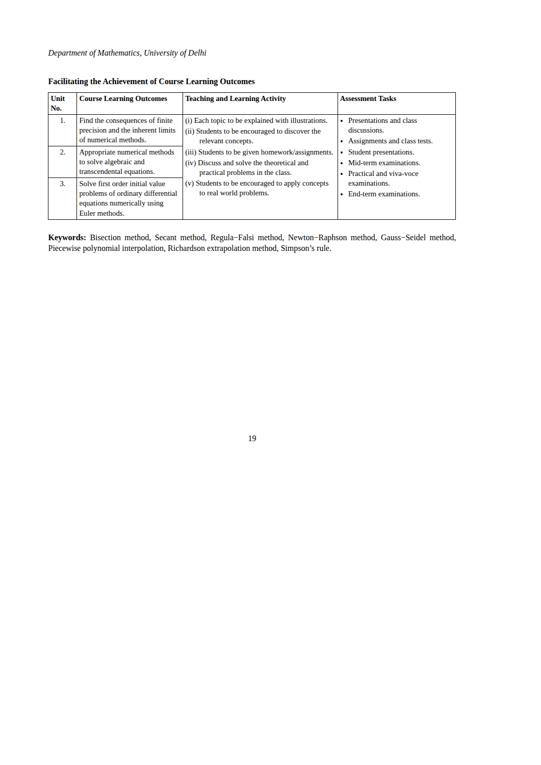Department of Mathematics, University of Delhi
Facilitating the Achievement of Course Learning Outcomes
| Unit No. | Course Learning Outcomes | Teaching and Learning Activity | Assessment Tasks |
| --- | --- | --- | --- |
| 1. | Find the consequences of finite precision and the inherent limits of numerical methods. | (i) Each topic to be explained with illustrations. (ii) Students to be encouraged to discover the relevant concepts. (iii) Students to be given homework/assignments. (iv) Discuss and solve the theoretical and practical problems in the class. (v) Students to be encouraged to apply concepts to real world problems. | Presentations and class discussions. Assignments and class tests. Student presentations. Mid-term examinations. Practical and viva-voce examinations. End-term examinations. |
| 2. | Appropriate numerical methods to solve algebraic and transcendental equations. |
| 3. | Solve first order initial value problems of ordinary differential equations numerically using Euler methods. |
Keywords: Bisection method, Secant method, Regula−Falsi method, Newton−Raphson method, Gauss−Seidel method, Piecewise polynomial interpolation, Richardson extrapolation method, Simpson’s rule.
19